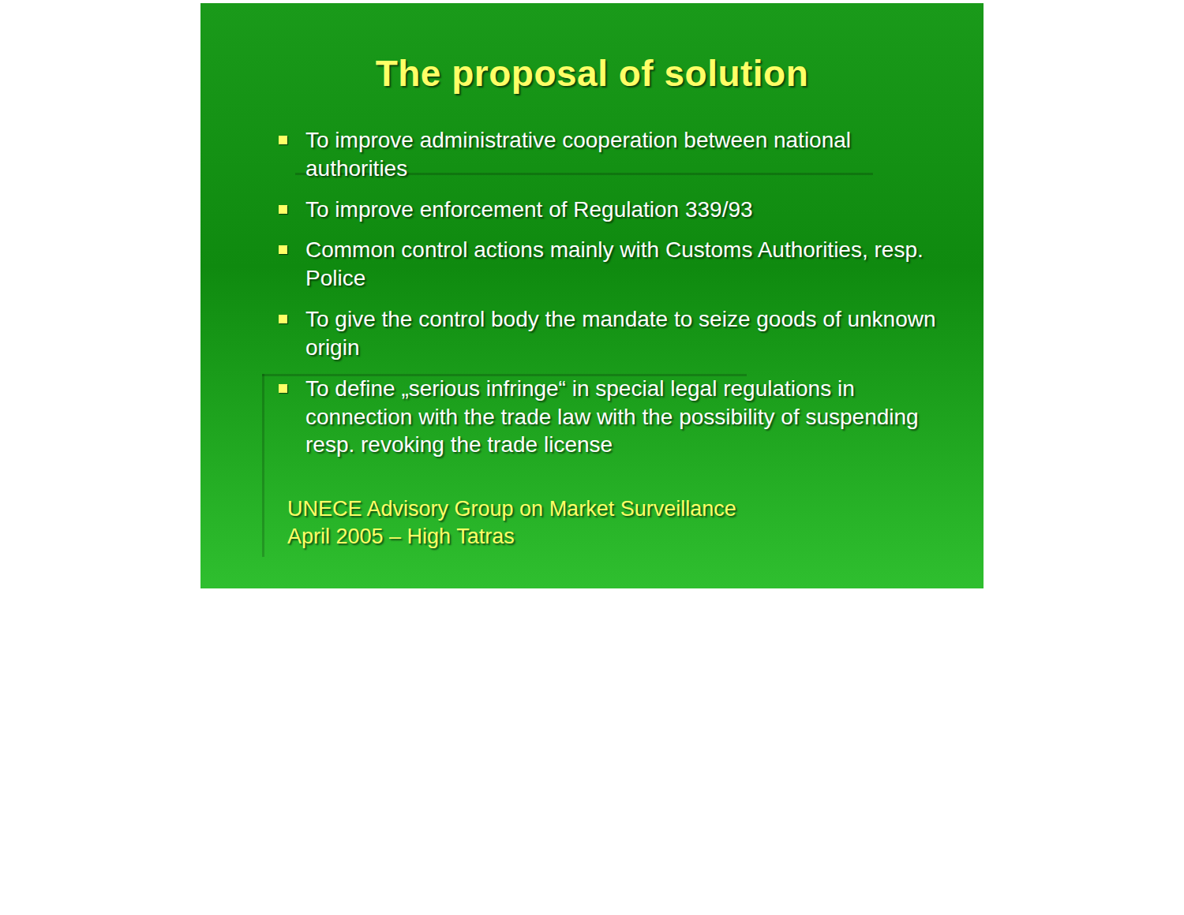The proposal of solution
To improve administrative cooperation between national authorities
To improve enforcement of Regulation 339/93
Common control actions mainly with Customs Authorities, resp. Police
To give the control body the mandate to seize goods of unknown origin
To define „serious infringe“ in special legal regulations in connection with the trade law with the possibility of suspending resp. revoking the trade license
UNECE Advisory Group on Market Surveillance
April 2005 – High Tatras